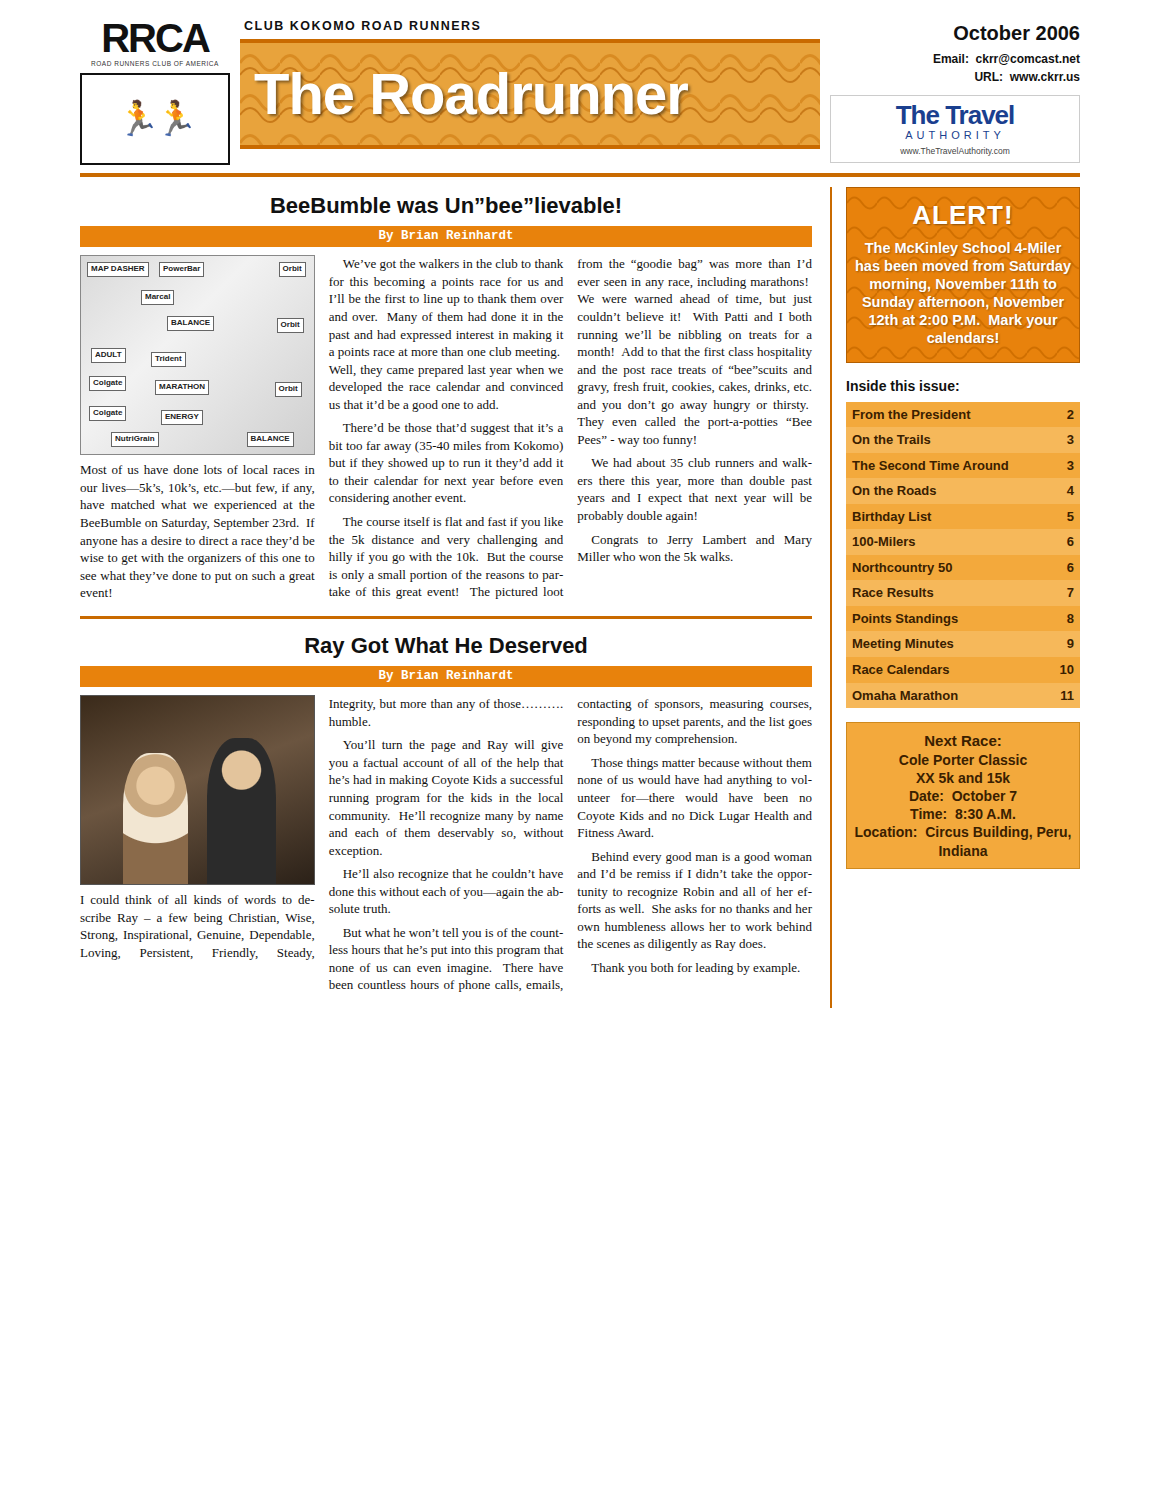RRCA
ROAD RUNNERS CLUB OF AMERICA
🏃🏃
CLUB KOKOMO ROAD RUNNERS
The Roadrunner
October 2006
Email: ckrr@comcast.net
URL: www.ckrr.us
The Travel
AUTHORITY
www.TheTravelAuthority.com
BeeBumble was Un”bee”lievable!
By Brian Reinhardt
MAP DASHER PowerBar Orbit Marcal BALANCE Orbit ADULT Trident Colgate MARATHON Orbit Colgate ENERGY NutriGrain BALANCE
Most of us have done lots of local races in our lives—5k’s, 10k’s, etc.—but few, if any, have matched what we experienced at the BeeBumble on Saturday, September 23rd. If anyone has a desire to direct a race they’d be wise to get with the organizers of this one to see what they’ve done to put on such a great event!
We’ve got the walkers in the club to thank for this becoming a points race for us and I’ll be the first to line up to thank them over and over. Many of them had done it in the past and had expressed interest in making it a points race at more than one club meeting. Well, they came prepared last year when we developed the race calendar and convinced us that it’d be a good one to add.
There’d be those that’d suggest that it’s a bit too far away (35-40 miles from Kokomo) but if they showed up to run it they’d add it to their calendar for next year before even considering another event.
The course itself is flat and fast if you like the 5k distance and very challenging and hilly if you go with the 10k. But the course is only a small portion of the reasons to partake of this great event! The pictured loot from the “goodie bag” was more than I’d ever seen in any race, including marathons! We were warned ahead of time, but just couldn’t believe it! With Patti and I both running we’ll be nibbling on treats for a month! Add to that the first class hospitality and the post race treats of “bee”scuits and gravy, fresh fruit, cookies, cakes, drinks, etc. and you don’t go away hungry or thirsty. They even called the port-a-potties “Bee Pees” - way too funny!
We had about 35 club runners and walkers there this year, more than double past years and I expect that next year will be probably double again!
Congrats to Jerry Lambert and Mary Miller who won the 5k walks.
Ray Got What He Deserved
By Brian Reinhardt
I could think of all kinds of words to describe Ray – a few being Christian, Wise, Strong, Inspirational, Genuine, Dependable, Loving, Persistent, Friendly, Steady, Integrity, but more than any of those………. humble.
You’ll turn the page and Ray will give you a factual account of all of the help that he’s had in making Coyote Kids a successful running program for the kids in the local community. He’ll recognize many by name and each of them deservably so, without exception.
He’ll also recognize that he couldn’t have done this without each of you—again the absolute truth.
But what he won’t tell you is of the countless hours that he’s put into this program that none of us can even imagine. There have been countless hours of phone calls, emails, contacting of sponsors, measuring courses, responding to upset parents, and the list goes on beyond my comprehension.
Those things matter because without them none of us would have had anything to volunteer for—there would have been no Coyote Kids and no Dick Lugar Health and Fitness Award.
Behind every good man is a good woman and I’d be remiss if I didn’t take the opportunity to recognize Robin and all of her efforts as well. She asks for no thanks and her own humbleness allows her to work behind the scenes as diligently as Ray does.
Thank you both for leading by example.
ALERT!
The McKinley School 4-Miler has been moved from Saturday morning, November 11th to Sunday afternoon, November 12th at 2:00 P.M. Mark your calendars!
Inside this issue:
| From the President | 2 |
| On the Trails | 3 |
| The Second Time Around | 3 |
| On the Roads | 4 |
| Birthday List | 5 |
| 100-Milers | 6 |
| Northcountry 50 | 6 |
| Race Results | 7 |
| Points Standings | 8 |
| Meeting Minutes | 9 |
| Race Calendars | 10 |
| Omaha Marathon | 11 |
Next Race:
Cole Porter Classic
XX 5k and 15k
Date: October 7
Time: 8:30 A.M.
Location: Circus Building, Peru, Indiana